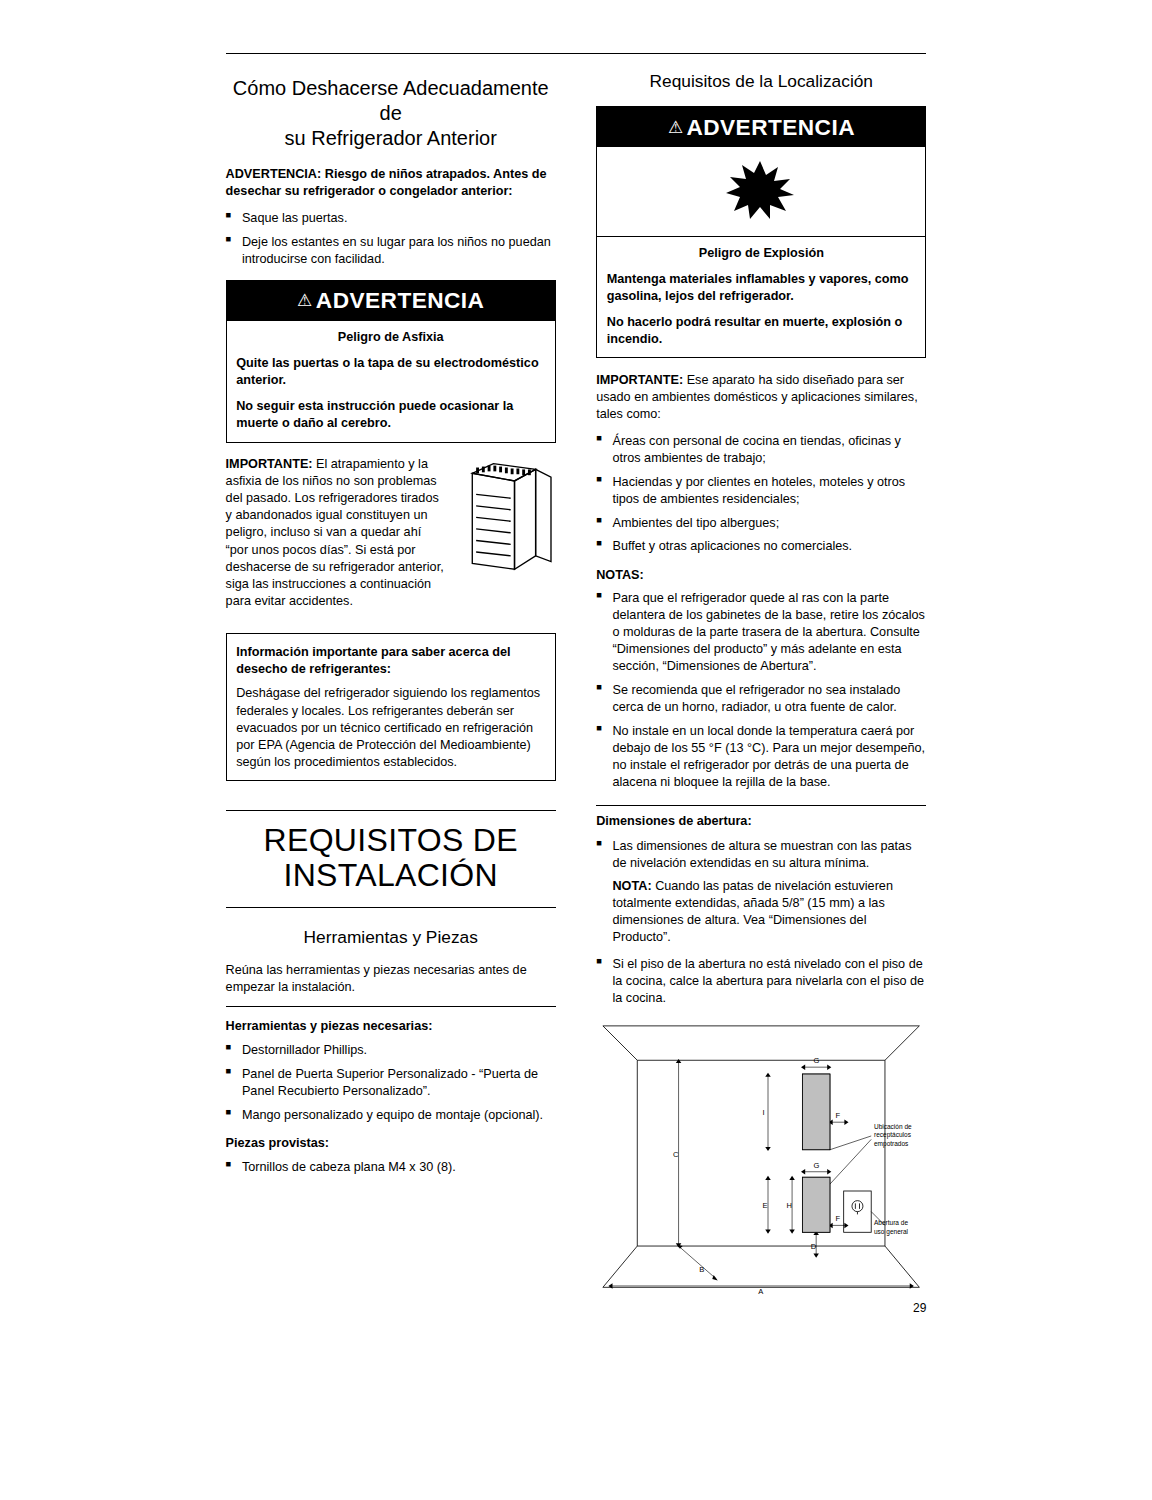Cómo Deshacerse Adecuadamente de
su Refrigerador Anterior
ADVERTENCIA: Riesgo de niños atrapados. Antes de desechar su refrigerador o congelador anterior:
Saque las puertas.
Deje los estantes en su lugar para los niños no puedan introducirse con facilidad.
⚠ADVERTENCIA
Peligro de Asfixia
Quite las puertas o la tapa de su electrodoméstico anterior.
No seguir esta instrucción puede ocasionar la muerte o daño al cerebro.
IMPORTANTE: El atrapamiento y la asfixia de los niños no son problemas del pasado. Los refrigeradores tirados y abandonados igual constituyen un peligro, incluso si van a quedar ahí “por unos pocos días”. Si está por deshacerse de su refrigerador anterior, siga las instrucciones a continuación para evitar accidentes.
Información importante para saber acerca del desecho de refrigerantes:
Deshágase del refrigerador siguiendo los reglamentos federales y locales. Los refrigerantes deberán ser evacuados por un técnico certificado en refrigeración por EPA (Agencia de Protección del Medioambiente) según los procedimientos establecidos.
REQUISITOS DE
INSTALACIÓN
Herramientas y Piezas
Reúna las herramientas y piezas necesarias antes de empezar la instalación.
Herramientas y piezas necesarias:
Destornillador Phillips.
Panel de Puerta Superior Personalizado - “Puerta de Panel Recubierto Personalizado”.
Mango personalizado y equipo de montaje (opcional).
Piezas provistas:
Tornillos de cabeza plana M4 x 30 (8).
Requisitos de la Localización
⚠ADVERTENCIA
Peligro de Explosión
Mantenga materiales inflamables y vapores, como gasolina, lejos del refrigerador.
No hacerlo podrá resultar en muerte, explosión o incendio.
IMPORTANTE: Ese aparato ha sido diseñado para ser usado en ambientes domésticos y aplicaciones similares, tales como:
Áreas con personal de cocina en tiendas, oficinas y otros ambientes de trabajo;
Haciendas y por clientes en hoteles, moteles y otros tipos de ambientes residenciales;
Ambientes del tipo albergues;
Buffet y otras aplicaciones no comerciales.
NOTAS:
Para que el refrigerador quede al ras con la parte delantera de los gabinetes de la base, retire los zócalos o molduras de la parte trasera de la abertura. Consulte “Dimensiones del producto” y más adelante en esta sección, “Dimensiones de Abertura”.
Se recomienda que el refrigerador no sea instalado cerca de un horno, radiador, u otra fuente de calor.
No instale en un local donde la temperatura caerá por debajo de los 55 °F (13 °C). Para un mejor desempeño, no instale el refrigerador por detrás de una puerta de alacena ni bloquee la rejilla de la base.
Dimensiones de abertura:
Las dimensiones de altura se muestran con las patas de nivelación extendidas en su altura mínima.
NOTA: Cuando las patas de nivelación estuvieren totalmente extendidas, añada 5/8” (15 mm) a las dimensiones de altura. Vea “Dimensiones del Producto”.
Si el piso de la abertura no está nivelado con el piso de la cocina, calce la abertura para nivelarla con el piso de la cocina.
C I E H D G G F F B A Ubicación de receptáculos empotrados Abertura de uso general
29